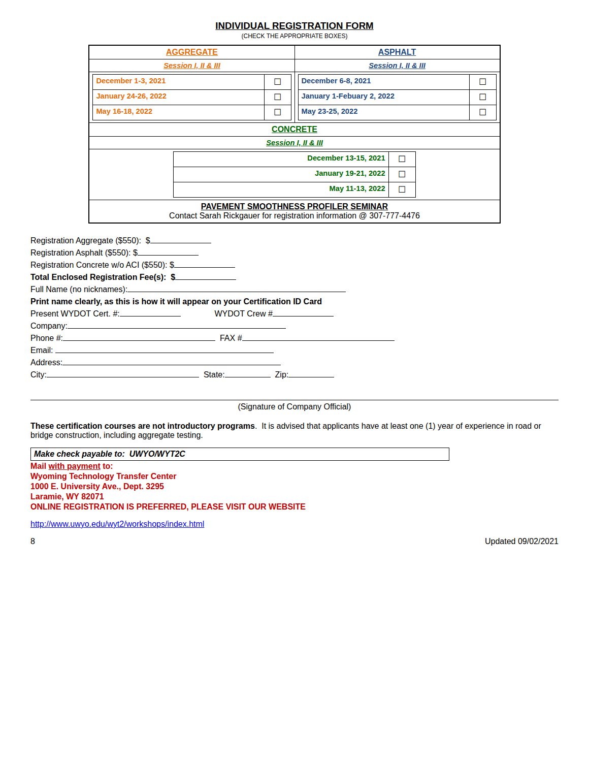INDIVIDUAL REGISTRATION FORM
(CHECK THE APPROPRIATE BOXES)
| AGGREGATE | ASPHALT |
| Session I, II & III | Session I, II & III |
| / December 1-3, 2021 / ☐ / / January 24-26, 2022 / ☐ / / May 16-18, 2022 / ☐ / | / December 6-8, 2021 / ☐ / / January 1-Febuary 2, 2022 / ☐ / / May 23-25, 2022 / ☐ / |
| CONCRETE |
| Session I, II & III |
| / December 13-15, 2021 / ☐ / / January 19-21, 2022 / ☐ / / May 11-13, 2022 / ☐ / |
| PAVEMENT SMOOTHNESS PROFILER SEMINAR Contact Sarah Rickgauer for registration information @ 307-777-4476 |
Registration Aggregate ($550): $
Registration Asphalt ($550): $
Registration Concrete w/o ACI ($550): $
Total Enclosed Registration Fee(s): $
Full Name (no nicknames):
Print name clearly, as this is how it will appear on your Certification ID Card
Present WYDOT Cert. #: WYDOT Crew #
Company:
Phone #: FAX #
Email:
Address:
City: State: Zip:
(Signature of Company Official)
These certification courses are not introductory programs. It is advised that applicants have at least one (1) year of experience in road or bridge construction, including aggregate testing.
Make check payable to: UWYO/WYT2C
Mail with payment to:
Wyoming Technology Transfer Center
1000 E. University Ave., Dept. 3295
Laramie, WY 82071
ONLINE REGISTRATION IS PREFERRED, PLEASE VISIT OUR WEBSITE
http://www.uwyo.edu/wyt2/workshops/index.html
8 Updated 09/02/2021